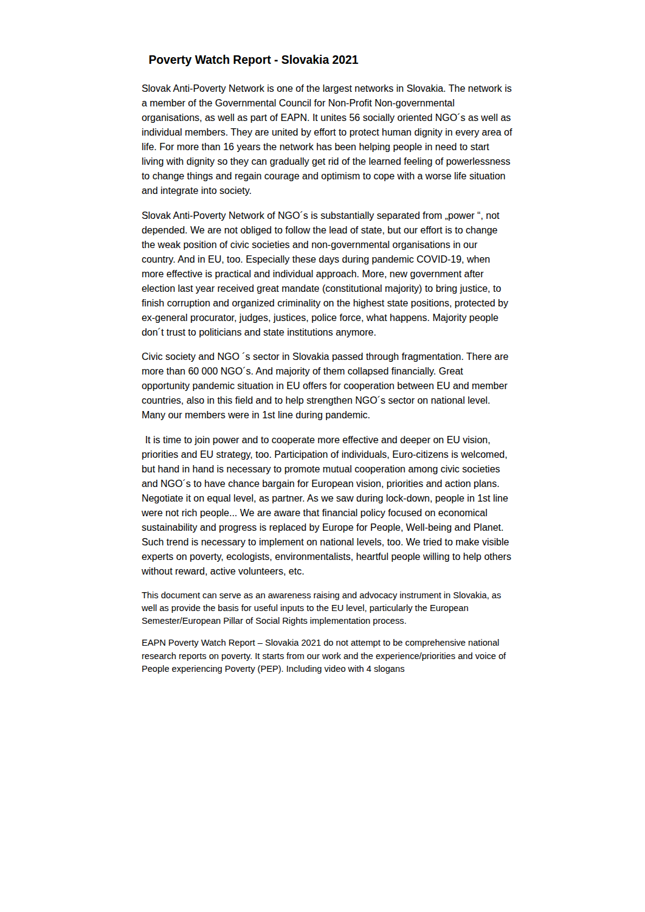Poverty Watch Report - Slovakia 2021
Slovak Anti-Poverty Network is one of the largest networks in Slovakia. The network is a member of the Governmental Council for Non-Profit Non-governmental organisations, as well as part of EAPN. It unites 56 socially oriented NGO´s as well as individual members. They are united by effort to protect human dignity in every area of life. For more than 16 years the network has been helping people in need to start living with dignity so they can gradually get rid of the learned feeling of powerlessness to change things and regain courage and optimism to cope with a worse life situation and integrate into society.
Slovak Anti-Poverty Network of NGO´s is substantially separated from „power “, not depended. We are not obliged to follow the lead of state, but our effort is to change the weak position of civic societies and non-governmental organisations in our country. And in EU, too. Especially these days during pandemic COVID-19, when more effective is practical and individual approach. More, new government after election last year received great mandate (constitutional majority) to bring justice, to finish corruption and organized criminality on the highest state positions, protected by ex-general procurator, judges, justices, police force, what happens. Majority people don´t trust to politicians and state institutions anymore.
Civic society and NGO ´s sector in Slovakia passed through fragmentation. There are more than 60 000 NGO´s. And majority of them collapsed financially. Great opportunity pandemic situation in EU offers for cooperation between EU and member countries, also in this field and to help strengthen NGO´s sector on national level. Many our members were in 1st line during pandemic.
It is time to join power and to cooperate more effective and deeper on EU vision, priorities and EU strategy, too. Participation of individuals, Euro-citizens is welcomed, but hand in hand is necessary to promote mutual cooperation among civic societies and NGO´s to have chance bargain for European vision, priorities and action plans. Negotiate it on equal level, as partner. As we saw during lock-down, people in 1st line were not rich people... We are aware that financial policy focused on economical sustainability and progress is replaced by Europe for People, Well-being and Planet. Such trend is necessary to implement on national levels, too. We tried to make visible experts on poverty, ecologists, environmentalists, heartful people willing to help others without reward, active volunteers, etc.
This document can serve as an awareness raising and advocacy instrument in Slovakia, as well as provide the basis for useful inputs to the EU level, particularly the European Semester/European Pillar of Social Rights implementation process.
EAPN Poverty Watch Report – Slovakia 2021 do not attempt to be comprehensive national research reports on poverty. It starts from our work and the experience/priorities and voice of People experiencing Poverty (PEP). Including video with 4 slogans